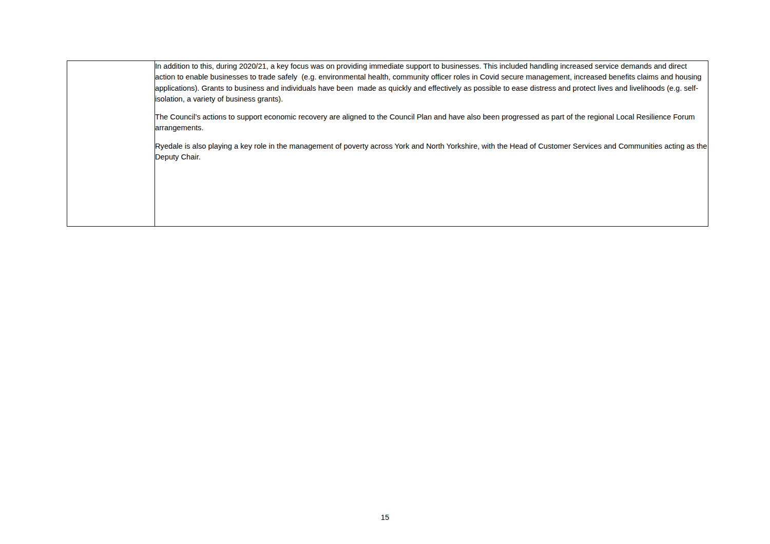| | In addition to this, during 2020/21, a key focus was on providing immediate support to businesses. This included handling increased service demands and direct action to enable businesses to trade safely (e.g. environmental health, community officer roles in Covid secure management, increased benefits claims and housing applications). Grants to business and individuals have been made as quickly and effectively as possible to ease distress and protect lives and livelihoods (e.g. self-isolation, a variety of business grants). The Council’s actions to support economic recovery are aligned to the Council Plan and have also been progressed as part of the regional Local Resilience Forum arrangements. Ryedale is also playing a key role in the management of poverty across York and North Yorkshire, with the Head of Customer Services and Communities acting as the Deputy Chair. |
15